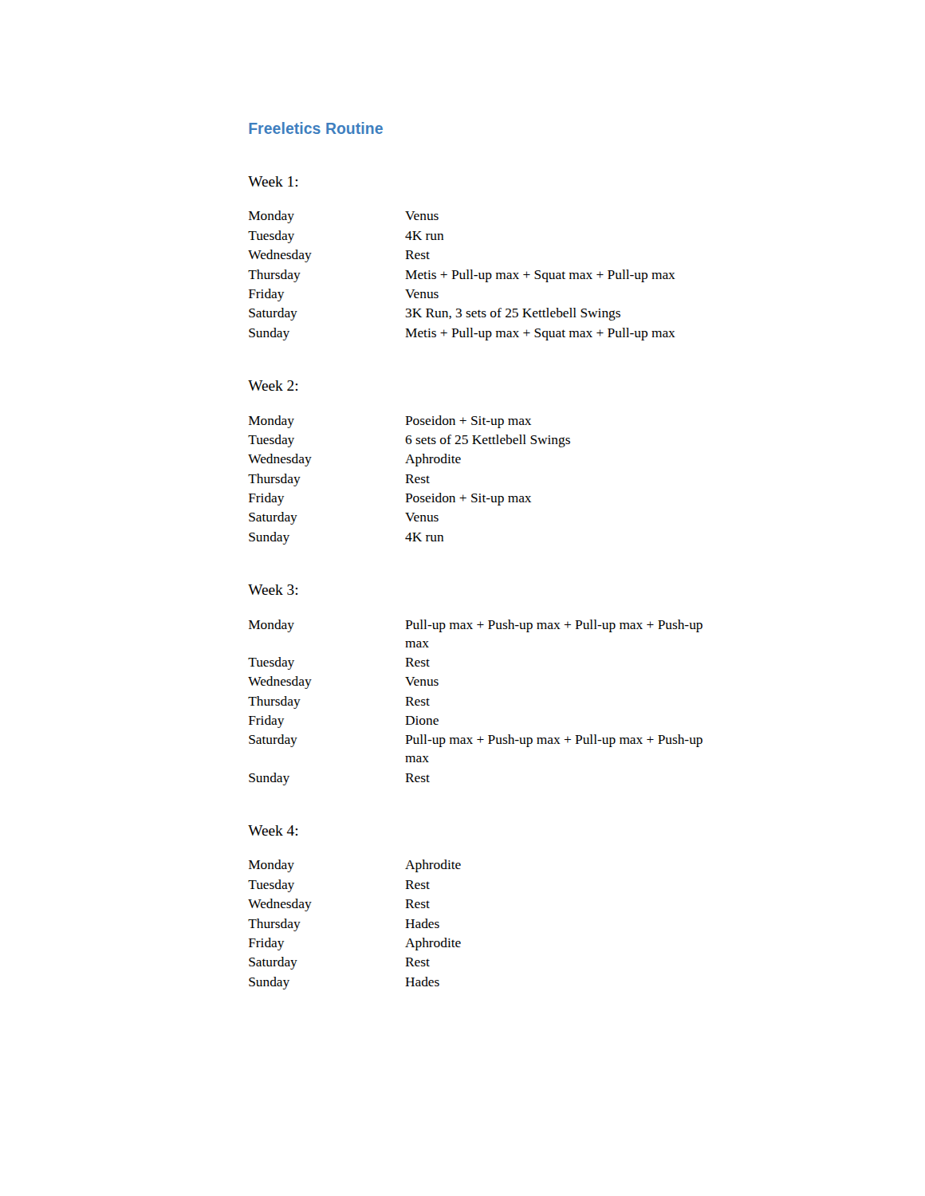Freeletics Routine
Week 1:
| Monday | Venus |
| Tuesday | 4K run |
| Wednesday | Rest |
| Thursday | Metis + Pull-up max + Squat max + Pull-up max |
| Friday | Venus |
| Saturday | 3K Run, 3 sets of 25 Kettlebell Swings |
| Sunday | Metis + Pull-up max + Squat max + Pull-up max |
Week 2:
| Monday | Poseidon + Sit-up max |
| Tuesday | 6 sets of 25 Kettlebell Swings |
| Wednesday | Aphrodite |
| Thursday | Rest |
| Friday | Poseidon + Sit-up max |
| Saturday | Venus |
| Sunday | 4K run |
Week 3:
| Monday | Pull-up max + Push-up max + Pull-up max + Push-up max |
| Tuesday | Rest |
| Wednesday | Venus |
| Thursday | Rest |
| Friday | Dione |
| Saturday | Pull-up max + Push-up max + Pull-up max + Push-up max |
| Sunday | Rest |
Week 4:
| Monday | Aphrodite |
| Tuesday | Rest |
| Wednesday | Rest |
| Thursday | Hades |
| Friday | Aphrodite |
| Saturday | Rest |
| Sunday | Hades |